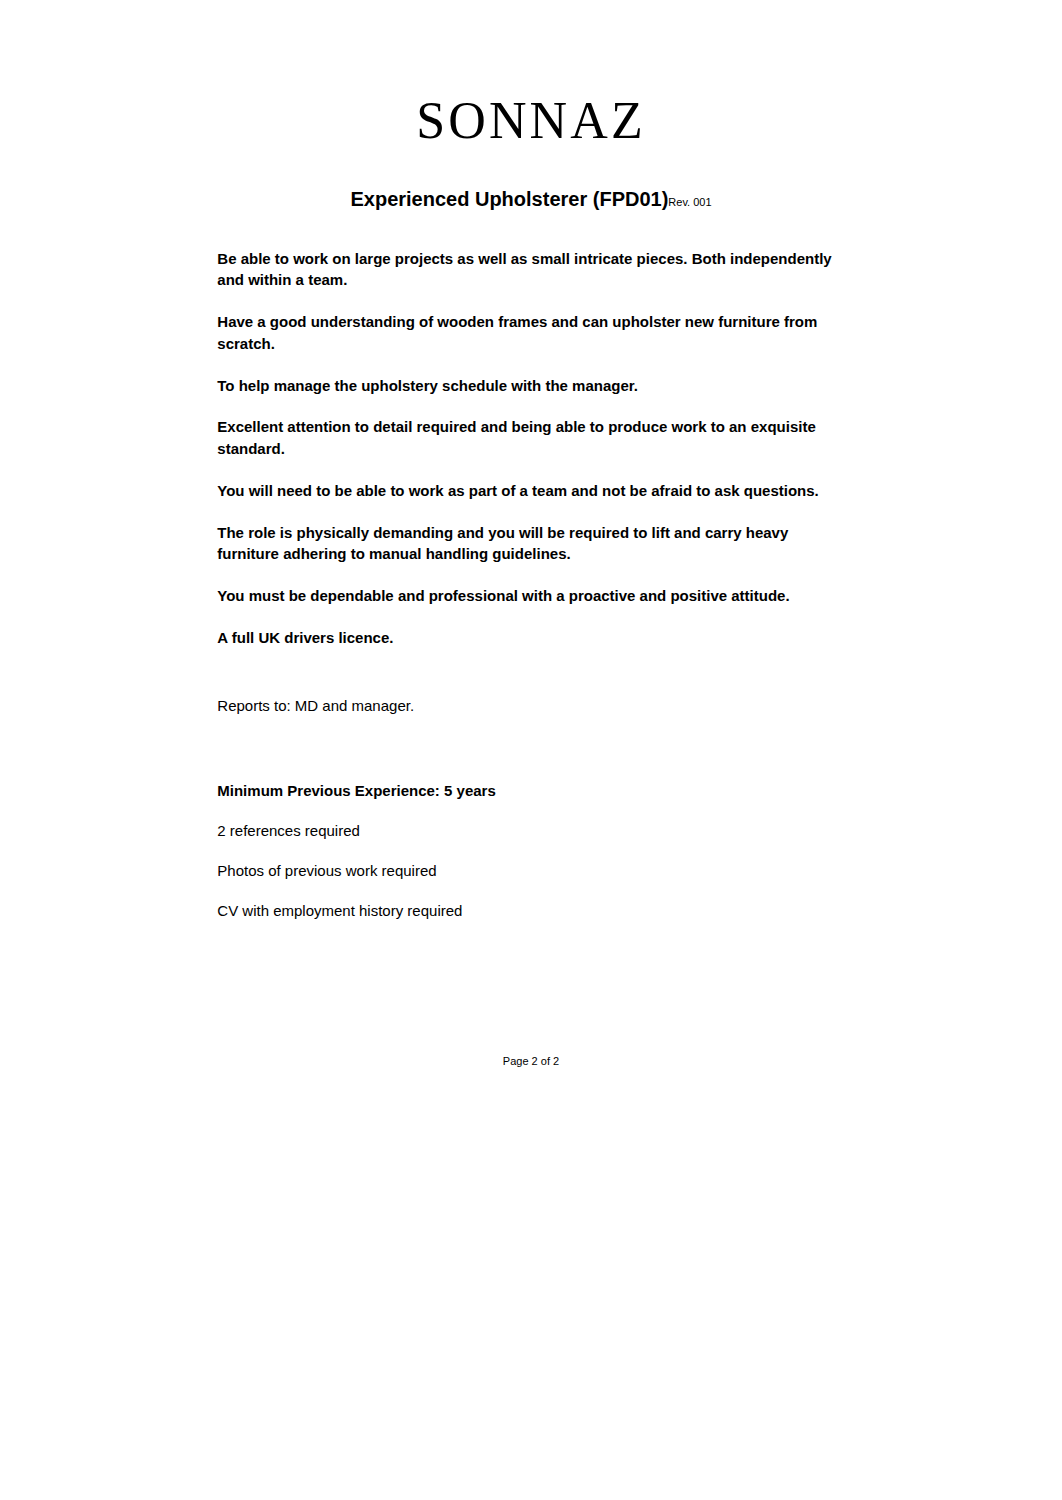SONNAZ
Experienced Upholsterer (FPD01)Rev. 001
Be able to work on large projects as well as small intricate pieces. Both independently and within a team.
Have a good understanding of wooden frames and can upholster new furniture from scratch.
To help manage the upholstery schedule with the manager.
Excellent attention to detail required and being able to produce work to an exquisite standard.
You will need to be able to work as part of a team and not be afraid to ask questions.
The role is physically demanding and you will be required to lift and carry heavy furniture adhering to manual handling guidelines.
You must be dependable and professional with a proactive and positive attitude.
A full UK drivers licence.
Reports to: MD and manager.
Minimum Previous Experience: 5 years
2 references required
Photos of previous work required
CV with employment history required
Page 2 of 2